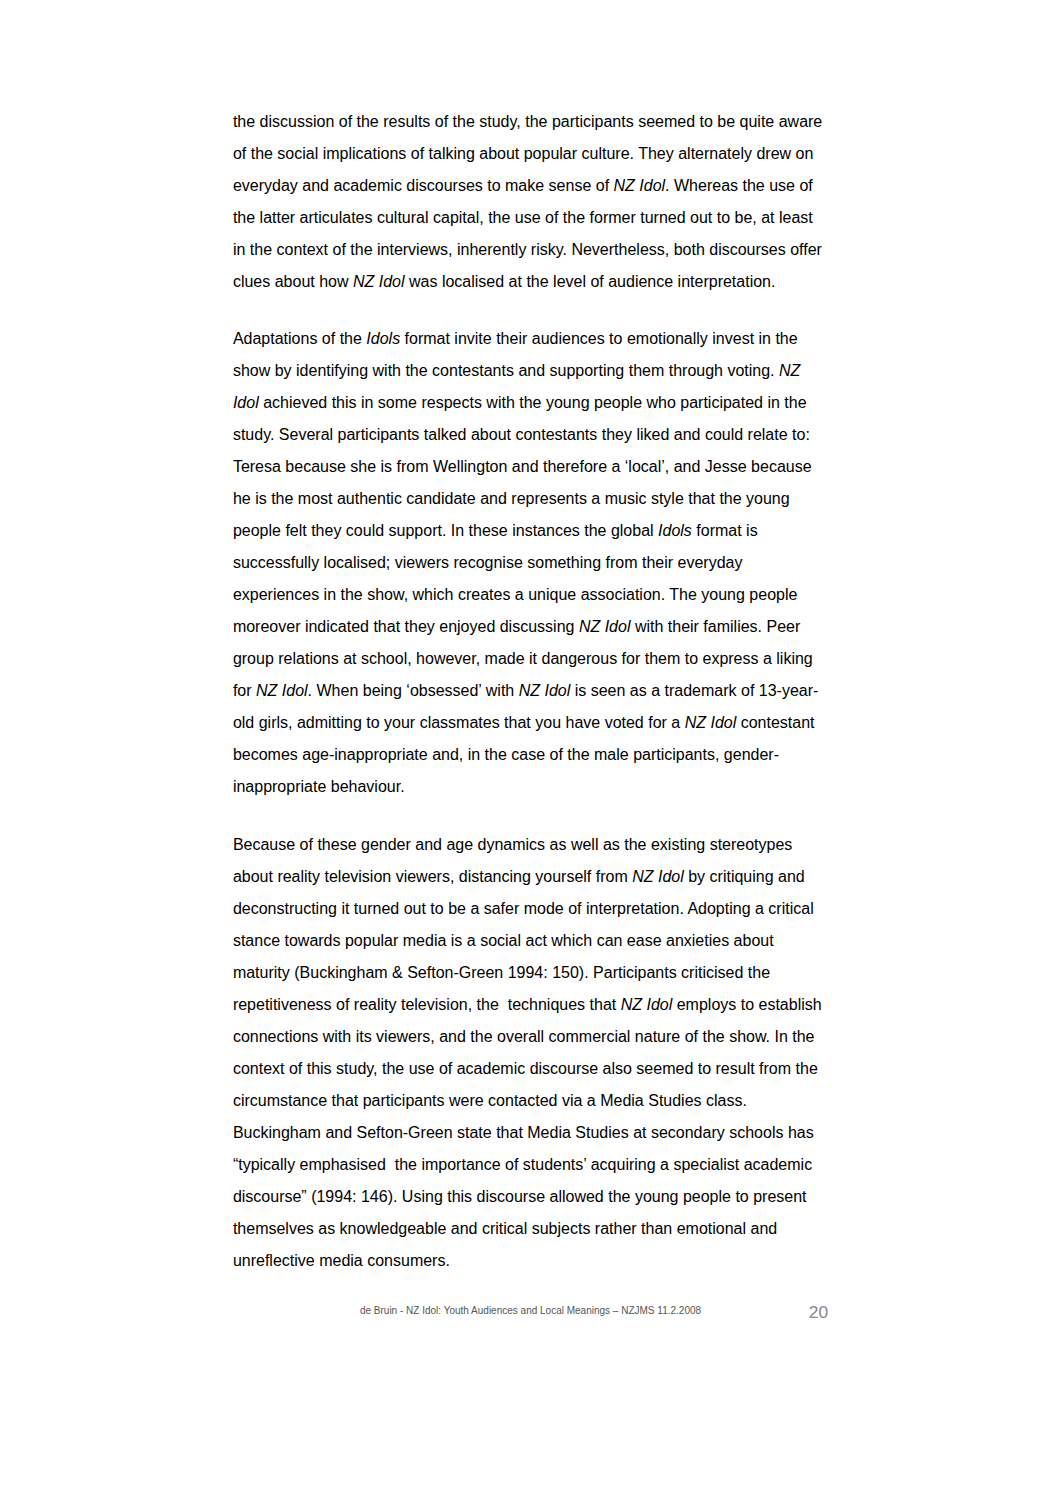the discussion of the results of the study, the participants seemed to be quite aware of the social implications of talking about popular culture. They alternately drew on everyday and academic discourses to make sense of NZ Idol. Whereas the use of the latter articulates cultural capital, the use of the former turned out to be, at least in the context of the interviews, inherently risky. Nevertheless, both discourses offer clues about how NZ Idol was localised at the level of audience interpretation.
Adaptations of the Idols format invite their audiences to emotionally invest in the show by identifying with the contestants and supporting them through voting. NZ Idol achieved this in some respects with the young people who participated in the study. Several participants talked about contestants they liked and could relate to: Teresa because she is from Wellington and therefore a ‘local’, and Jesse because he is the most authentic candidate and represents a music style that the young people felt they could support. In these instances the global Idols format is successfully localised; viewers recognise something from their everyday experiences in the show, which creates a unique association. The young people moreover indicated that they enjoyed discussing NZ Idol with their families. Peer group relations at school, however, made it dangerous for them to express a liking for NZ Idol. When being ‘obsessed’ with NZ Idol is seen as a trademark of 13-year-old girls, admitting to your classmates that you have voted for a NZ Idol contestant becomes age-inappropriate and, in the case of the male participants, gender-inappropriate behaviour.
Because of these gender and age dynamics as well as the existing stereotypes about reality television viewers, distancing yourself from NZ Idol by critiquing and deconstructing it turned out to be a safer mode of interpretation. Adopting a critical stance towards popular media is a social act which can ease anxieties about maturity (Buckingham & Sefton-Green 1994: 150). Participants criticised the repetitiveness of reality television, the techniques that NZ Idol employs to establish connections with its viewers, and the overall commercial nature of the show. In the context of this study, the use of academic discourse also seemed to result from the circumstance that participants were contacted via a Media Studies class. Buckingham and Sefton-Green state that Media Studies at secondary schools has “typically emphasised the importance of students’ acquiring a specialist academic discourse” (1994: 146). Using this discourse allowed the young people to present themselves as knowledgeable and critical subjects rather than emotional and unreflective media consumers.
de Bruin - NZ Idol: Youth Audiences and Local Meanings – NZJMS 11.2.2008
20